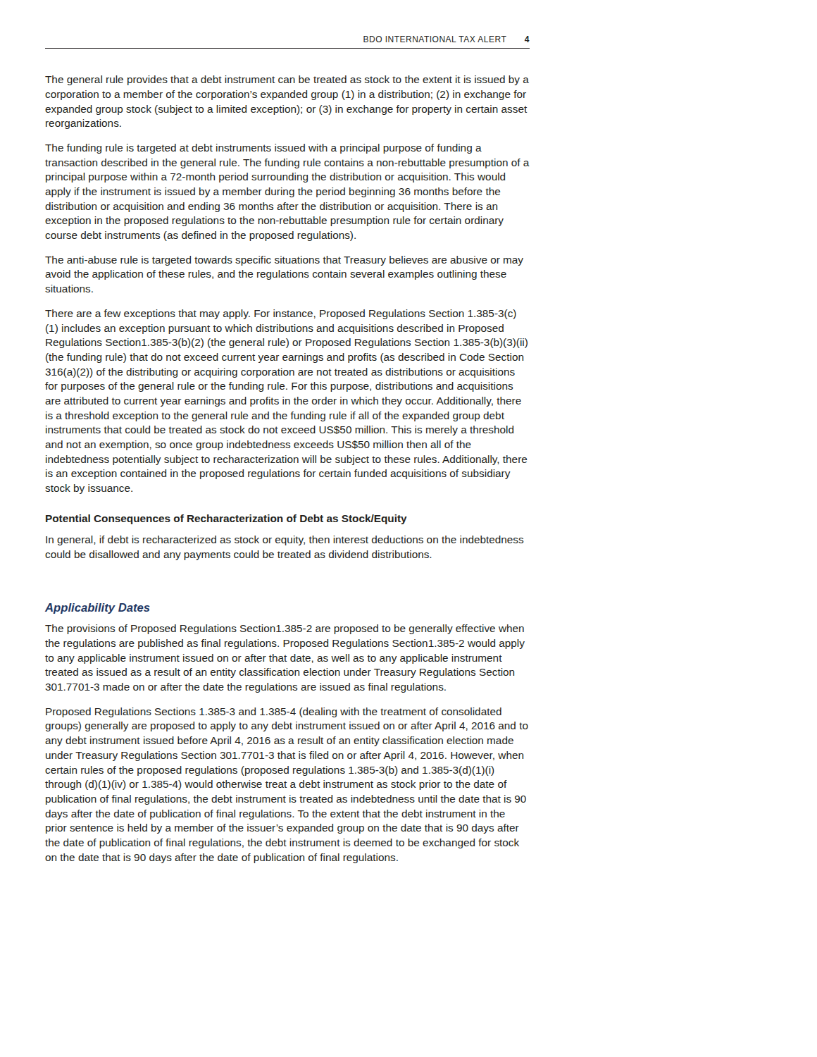BDO INTERNATIONAL TAX ALERT 4
The general rule provides that a debt instrument can be treated as stock to the extent it is issued by a corporation to a member of the corporation’s expanded group (1) in a distribution; (2) in exchange for expanded group stock (subject to a limited exception); or (3) in exchange for property in certain asset reorganizations.
The funding rule is targeted at debt instruments issued with a principal purpose of funding a transaction described in the general rule. The funding rule contains a non-rebuttable presumption of a principal purpose within a 72-month period surrounding the distribution or acquisition. This would apply if the instrument is issued by a member during the period beginning 36 months before the distribution or acquisition and ending 36 months after the distribution or acquisition. There is an exception in the proposed regulations to the non-rebuttable presumption rule for certain ordinary course debt instruments (as defined in the proposed regulations).
The anti-abuse rule is targeted towards specific situations that Treasury believes are abusive or may avoid the application of these rules, and the regulations contain several examples outlining these situations.
There are a few exceptions that may apply. For instance, Proposed Regulations Section 1.385-3(c)(1) includes an exception pursuant to which distributions and acquisitions described in Proposed Regulations Section1.385-3(b)(2) (the general rule) or Proposed Regulations Section 1.385-3(b)(3)(ii) (the funding rule) that do not exceed current year earnings and profits (as described in Code Section 316(a)(2)) of the distributing or acquiring corporation are not treated as distributions or acquisitions for purposes of the general rule or the funding rule. For this purpose, distributions and acquisitions are attributed to current year earnings and profits in the order in which they occur. Additionally, there is a threshold exception to the general rule and the funding rule if all of the expanded group debt instruments that could be treated as stock do not exceed US$50 million. This is merely a threshold and not an exemption, so once group indebtedness exceeds US$50 million then all of the indebtedness potentially subject to recharacterization will be subject to these rules. Additionally, there is an exception contained in the proposed regulations for certain funded acquisitions of subsidiary stock by issuance.
Potential Consequences of Recharacterization of Debt as Stock/Equity
In general, if debt is recharacterized as stock or equity, then interest deductions on the indebtedness could be disallowed and any payments could be treated as dividend distributions.
Applicability Dates
The provisions of Proposed Regulations Section1.385-2 are proposed to be generally effective when the regulations are published as final regulations. Proposed Regulations Section1.385-2 would apply to any applicable instrument issued on or after that date, as well as to any applicable instrument treated as issued as a result of an entity classification election under Treasury Regulations Section 301.7701-3 made on or after the date the regulations are issued as final regulations.
Proposed Regulations Sections 1.385-3 and 1.385-4 (dealing with the treatment of consolidated groups) generally are proposed to apply to any debt instrument issued on or after April 4, 2016 and to any debt instrument issued before April 4, 2016 as a result of an entity classification election made under Treasury Regulations Section 301.7701-3 that is filed on or after April 4, 2016. However, when certain rules of the proposed regulations (proposed regulations 1.385-3(b) and 1.385-3(d)(1)(i) through (d)(1)(iv) or 1.385-4) would otherwise treat a debt instrument as stock prior to the date of publication of final regulations, the debt instrument is treated as indebtedness until the date that is 90 days after the date of publication of final regulations. To the extent that the debt instrument in the prior sentence is held by a member of the issuer’s expanded group on the date that is 90 days after the date of publication of final regulations, the debt instrument is deemed to be exchanged for stock on the date that is 90 days after the date of publication of final regulations.